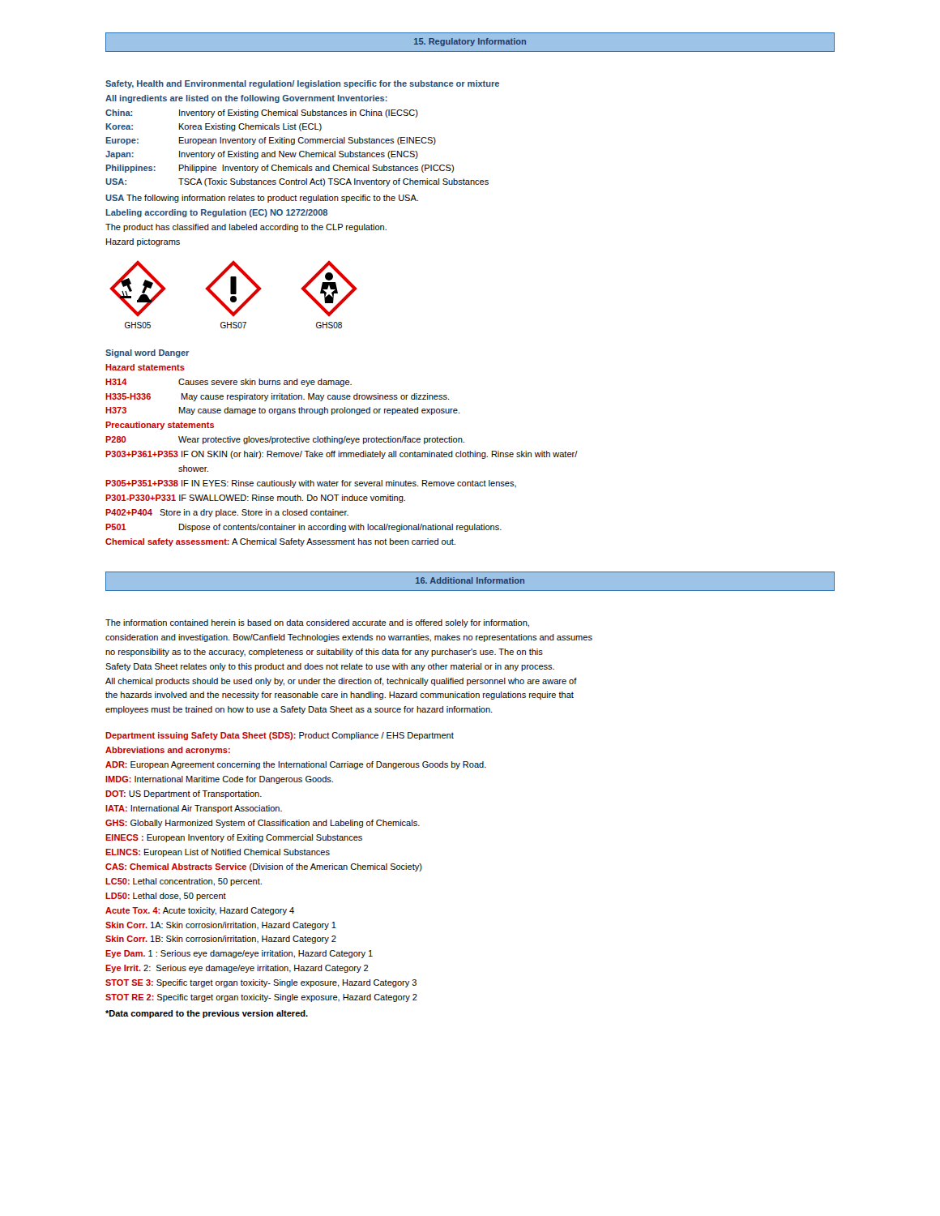15. Regulatory Information
Safety, Health and Environmental regulation/ legislation specific for the substance or mixture
All ingredients are listed on the following Government Inventories:
| China: | Inventory of Existing Chemical Substances in China (IECSC) |
| Korea: | Korea Existing Chemicals List (ECL) |
| Europe: | European Inventory of Exiting Commercial Substances (EINECS) |
| Japan: | Inventory of Existing and New Chemical Substances (ENCS) |
| Philippines: | Philippine Inventory of Chemicals and Chemical Substances (PICCS) |
| USA: | TSCA (Toxic Substances Control Act) TSCA Inventory of Chemical Substances |
USA The following information relates to product regulation specific to the USA.
Labeling according to Regulation (EC) NO 1272/2008
The product has classified and labeled according to the CLP regulation.
Hazard pictograms
GHS05
GHS07
GHS08
Signal word Danger
Hazard statements
| H314 | Causes severe skin burns and eye damage. |
| H335-H336 | May cause respiratory irritation. May cause drowsiness or dizziness. |
| H373 | May cause damage to organs through prolonged or repeated exposure. |
Precautionary statements
| P280 | Wear protective gloves/protective clothing/eye protection/face protection. |
P303+P361+P353 IF ON SKIN (or hair): Remove/ Take off immediately all contaminated clothing. Rinse skin with water/
shower.
P305+P351+P338 IF IN EYES: Rinse cautiously with water for several minutes. Remove contact lenses,
P301-P330+P331 IF SWALLOWED: Rinse mouth. Do NOT induce vomiting.
P402+P404 Store in a dry place. Store in a closed container.
| P501 | Dispose of contents/container in according with local/regional/national regulations. |
Chemical safety assessment: A Chemical Safety Assessment has not been carried out.
16. Additional Information
The information contained herein is based on data considered accurate and is offered solely for information,
consideration and investigation. Bow/Canfield Technologies extends no warranties, makes no representations and assumes
no responsibility as to the accuracy, completeness or suitability of this data for any purchaser's use. The on this
Safety Data Sheet relates only to this product and does not relate to use with any other material or in any process.
All chemical products should be used only by, or under the direction of, technically qualified personnel who are aware of
the hazards involved and the necessity for reasonable care in handling. Hazard communication regulations require that
employees must be trained on how to use a Safety Data Sheet as a source for hazard information.
Department issuing Safety Data Sheet (SDS): Product Compliance / EHS Department
Abbreviations and acronyms:
ADR: European Agreement concerning the International Carriage of Dangerous Goods by Road.
IMDG: International Maritime Code for Dangerous Goods.
DOT: US Department of Transportation.
IATA: International Air Transport Association.
GHS: Globally Harmonized System of Classification and Labeling of Chemicals.
EINECS : European Inventory of Exiting Commercial Substances
ELINCS: European List of Notified Chemical Substances
CAS: Chemical Abstracts Service (Division of the American Chemical Society)
LC50: Lethal concentration, 50 percent.
LD50: Lethal dose, 50 percent
Acute Tox. 4: Acute toxicity, Hazard Category 4
Skin Corr. 1A: Skin corrosion/irritation, Hazard Category 1
Skin Corr. 1B: Skin corrosion/irritation, Hazard Category 2
Eye Dam. 1 : Serious eye damage/eye irritation, Hazard Category 1
Eye Irrit. 2: Serious eye damage/eye irritation, Hazard Category 2
STOT SE 3: Specific target organ toxicity- Single exposure, Hazard Category 3
STOT RE 2: Specific target organ toxicity- Single exposure, Hazard Category 2
*Data compared to the previous version altered.